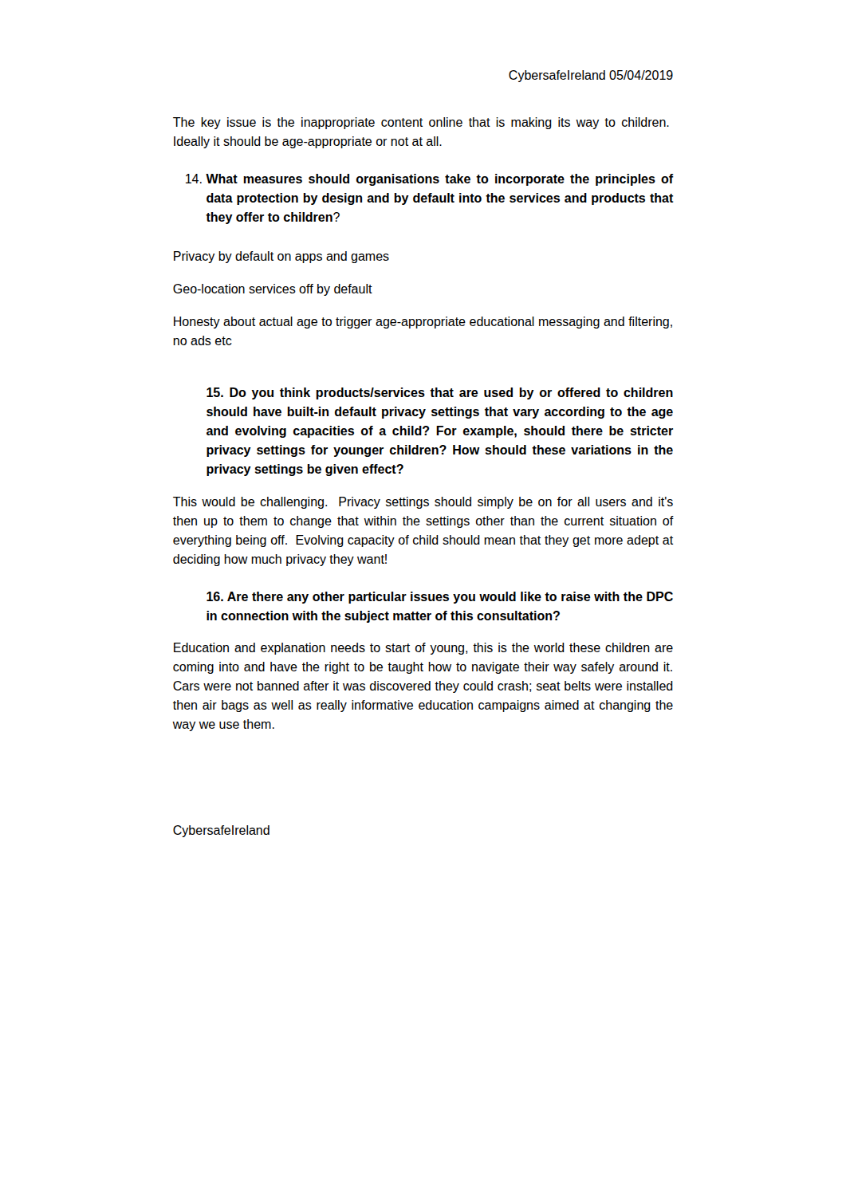CybersafeIreland 05/04/2019
The key issue is the inappropriate content online that is making its way to children. Ideally it should be age-appropriate or not at all.
What measures should organisations take to incorporate the principles of data protection by design and by default into the services and products that they offer to children?
Privacy by default on apps and games
Geo-location services off by default
Honesty about actual age to trigger age-appropriate educational messaging and filtering, no ads etc
15. Do you think products/services that are used by or offered to children should have built-in default privacy settings that vary according to the age and evolving capacities of a child? For example, should there be stricter privacy settings for younger children? How should these variations in the privacy settings be given effect?
This would be challenging. Privacy settings should simply be on for all users and it's then up to them to change that within the settings other than the current situation of everything being off. Evolving capacity of child should mean that they get more adept at deciding how much privacy they want!
16. Are there any other particular issues you would like to raise with the DPC in connection with the subject matter of this consultation?
Education and explanation needs to start of young, this is the world these children are coming into and have the right to be taught how to navigate their way safely around it. Cars were not banned after it was discovered they could crash; seat belts were installed then air bags as well as really informative education campaigns aimed at changing the way we use them.
CybersafeIreland